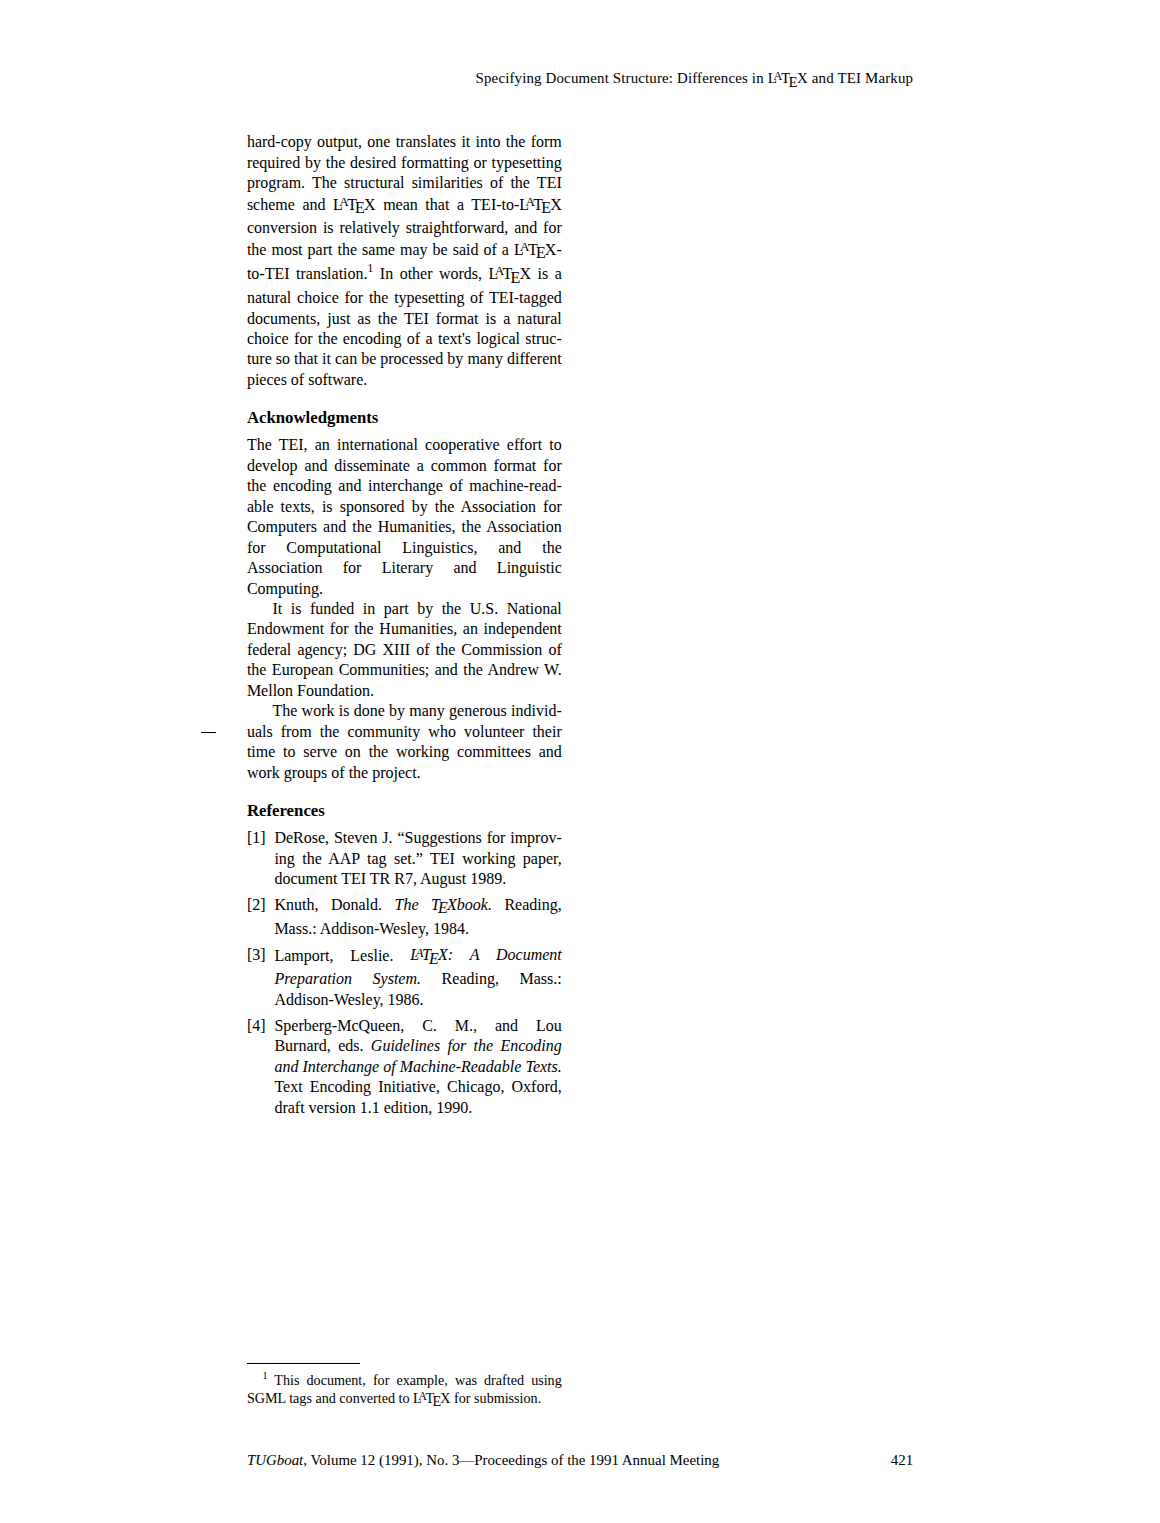Specifying Document Structure: Differences in LATEX and TEI Markup
hard-copy output, one translates it into the form required by the desired formatting or typesetting program. The structural similarities of the TEI scheme and LATEX mean that a TEI-to-LATEX conversion is relatively straightforward, and for the most part the same may be said of a LATEX-to-TEI translation.1 In other words, LATEX is a natural choice for the typesetting of TEI-tagged documents, just as the TEI format is a natural choice for the encoding of a text's logical structure so that it can be processed by many different pieces of software.
Acknowledgments
The TEI, an international cooperative effort to develop and disseminate a common format for the encoding and interchange of machine-readable texts, is sponsored by the Association for Computers and the Humanities, the Association for Computational Linguistics, and the Association for Literary and Linguistic Computing.
It is funded in part by the U.S. National Endowment for the Humanities, an independent federal agency; DG XIII of the Commission of the European Communities; and the Andrew W. Mellon Foundation.
The work is done by many generous individuals from the community who volunteer their time to serve on the working committees and work groups of the project.
References
[1] DeRose, Steven J. “Suggestions for improving the AAP tag set.” TEI working paper, document TEI TR R7, August 1989.
[2] Knuth, Donald. The TEXbook. Reading, Mass.: Addison-Wesley, 1984.
[3] Lamport, Leslie. LATEX: A Document Preparation System. Reading, Mass.: Addison-Wesley, 1986.
[4] Sperberg-McQueen, C. M., and Lou Burnard, eds. Guidelines for the Encoding and Interchange of Machine-Readable Texts. Text Encoding Initiative, Chicago, Oxford, draft version 1.1 edition, 1990.
1 This document, for example, was drafted using SGML tags and converted to LATEX for submission.
TUGboat, Volume 12 (1991), No. 3—Proceedings of the 1991 Annual Meeting
421